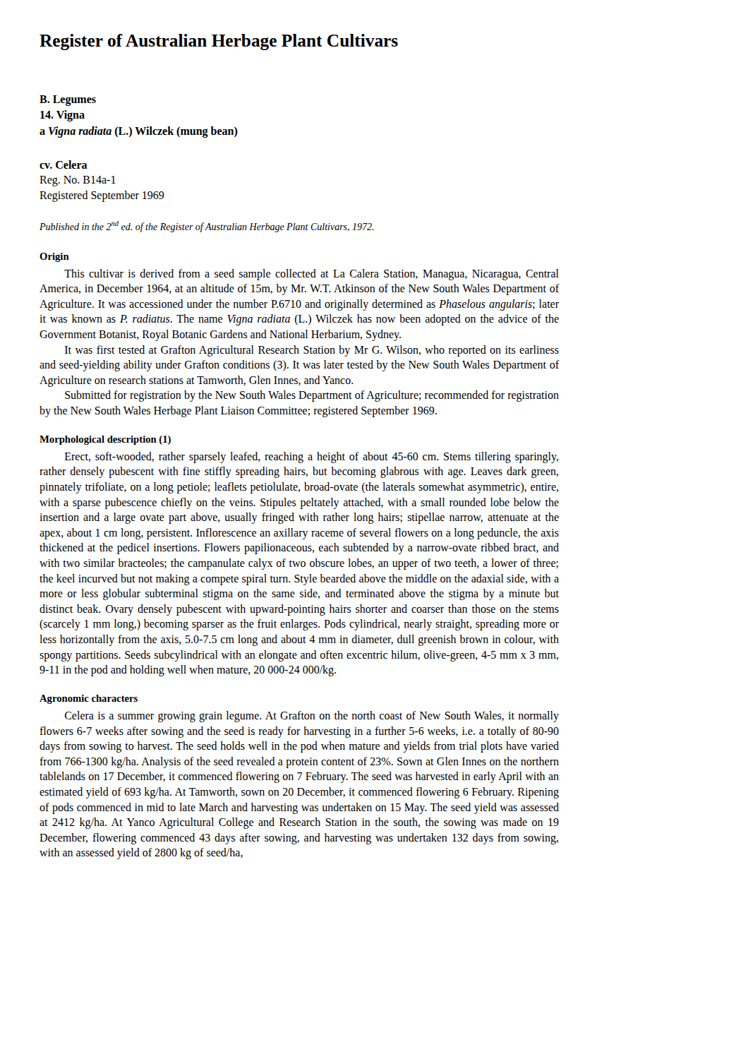Register of Australian Herbage Plant Cultivars
B. Legumes
14. Vigna
a Vigna radiata (L.) Wilczek (mung bean)
cv. Celera
Reg. No. B14a-1
Registered September 1969
Published in the 2nd ed. of the Register of Australian Herbage Plant Cultivars, 1972.
Origin
This cultivar is derived from a seed sample collected at La Calera Station, Managua, Nicaragua, Central America, in December 1964, at an altitude of 15m, by Mr. W.T. Atkinson of the New South Wales Department of Agriculture. It was accessioned under the number P.6710 and originally determined as Phaselous angularis; later it was known as P. radiatus. The name Vigna radiata (L.) Wilczek has now been adopted on the advice of the Government Botanist, Royal Botanic Gardens and National Herbarium, Sydney.
It was first tested at Grafton Agricultural Research Station by Mr G. Wilson, who reported on its earliness and seed-yielding ability under Grafton conditions (3). It was later tested by the New South Wales Department of Agriculture on research stations at Tamworth, Glen Innes, and Yanco.
Submitted for registration by the New South Wales Department of Agriculture; recommended for registration by the New South Wales Herbage Plant Liaison Committee; registered September 1969.
Morphological description (1)
Erect, soft-wooded, rather sparsely leafed, reaching a height of about 45-60 cm. Stems tillering sparingly, rather densely pubescent with fine stiffly spreading hairs, but becoming glabrous with age. Leaves dark green, pinnately trifoliate, on a long petiole; leaflets petiolulate, broad-ovate (the laterals somewhat asymmetric), entire, with a sparse pubescence chiefly on the veins. Stipules peltately attached, with a small rounded lobe below the insertion and a large ovate part above, usually fringed with rather long hairs; stipellae narrow, attenuate at the apex, about 1 cm long, persistent. Inflorescence an axillary raceme of several flowers on a long peduncle, the axis thickened at the pedicel insertions. Flowers papilionaceous, each subtended by a narrow-ovate ribbed bract, and with two similar bracteoles; the campanulate calyx of two obscure lobes, an upper of two teeth, a lower of three; the keel incurved but not making a compete spiral turn. Style bearded above the middle on the adaxial side, with a more or less globular subterminal stigma on the same side, and terminated above the stigma by a minute but distinct beak. Ovary densely pubescent with upward-pointing hairs shorter and coarser than those on the stems (scarcely 1 mm long,) becoming sparser as the fruit enlarges. Pods cylindrical, nearly straight, spreading more or less horizontally from the axis, 5.0-7.5 cm long and about 4 mm in diameter, dull greenish brown in colour, with spongy partitions. Seeds subcylindrical with an elongate and often excentric hilum, olive-green, 4-5 mm x 3 mm, 9-11 in the pod and holding well when mature, 20 000-24 000/kg.
Agronomic characters
Celera is a summer growing grain legume. At Grafton on the north coast of New South Wales, it normally flowers 6-7 weeks after sowing and the seed is ready for harvesting in a further 5-6 weeks, i.e. a totally of 80-90 days from sowing to harvest. The seed holds well in the pod when mature and yields from trial plots have varied from 766-1300 kg/ha. Analysis of the seed revealed a protein content of 23%. Sown at Glen Innes on the northern tablelands on 17 December, it commenced flowering on 7 February. The seed was harvested in early April with an estimated yield of 693 kg/ha. At Tamworth, sown on 20 December, it commenced flowering 6 February. Ripening of pods commenced in mid to late March and harvesting was undertaken on 15 May. The seed yield was assessed at 2412 kg/ha. At Yanco Agricultural College and Research Station in the south, the sowing was made on 19 December, flowering commenced 43 days after sowing, and harvesting was undertaken 132 days from sowing, with an assessed yield of 2800 kg of seed/ha,